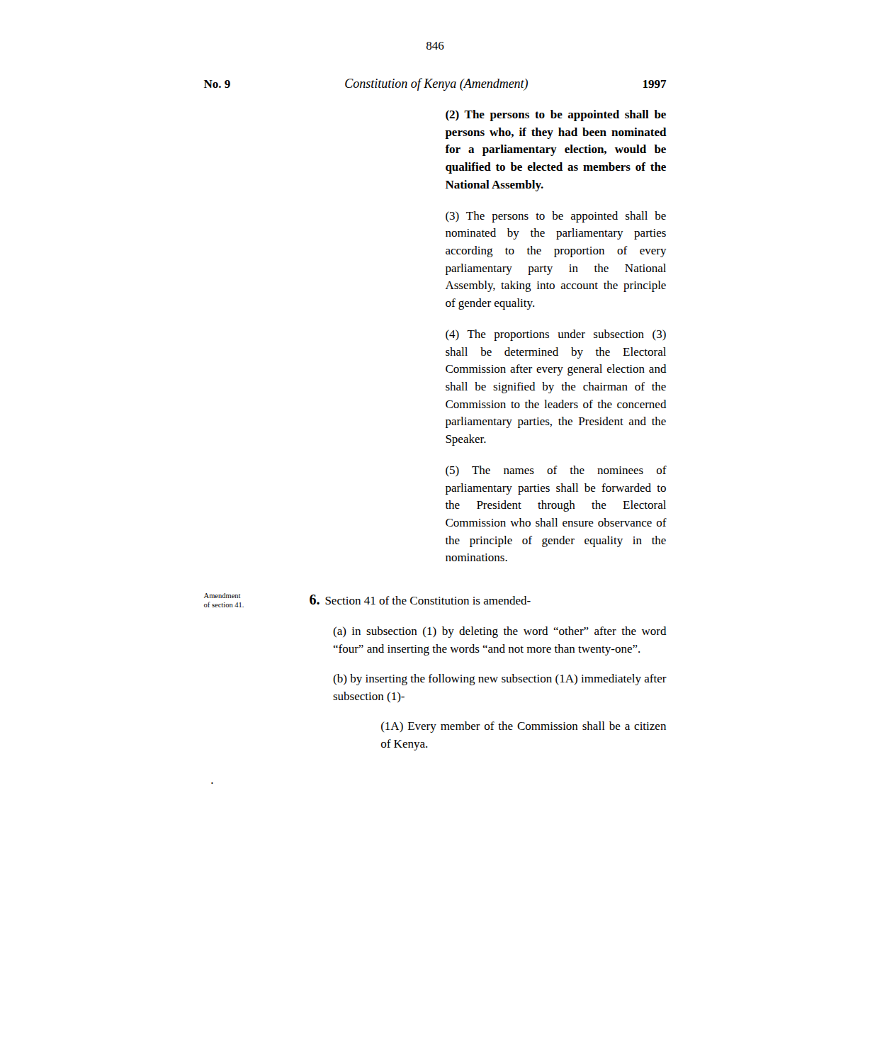846
No. 9
Constitution of Kenya (Amendment)
1997
(2) The persons to be appointed shall be persons who, if they had been nominated for a parliamentary election, would be qualified to be elected as members of the National Assembly.
(3) The persons to be appointed shall be nominated by the parliamentary parties according to the proportion of every parliamentary party in the National Assembly, taking into account the principle of gender equality.
(4) The proportions under subsection (3) shall be determined by the Electoral Commission after every general election and shall be signified by the chairman of the Commission to the leaders of the concerned parliamentary parties, the President and the Speaker.
(5) The names of the nominees of parliamentary parties shall be forwarded to the President through the Electoral Commission who shall ensure observance of the principle of gender equality in the nominations.
Amendment
of section 41.
6. Section 41 of the Constitution is amended-
(a) in subsection (1) by deleting the word “other” after the word “four” and inserting the words “and not more than twenty-one”.
(b) by inserting the following new subsection (1A) immediately after subsection (1)-
(1A) Every member of the Commission shall be a citizen of Kenya.
.